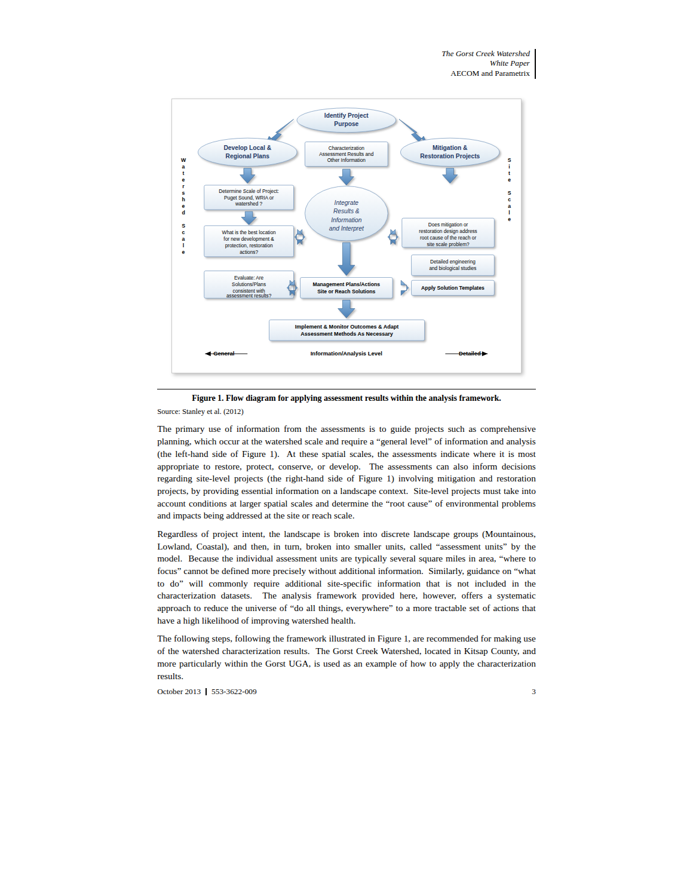The Gorst Creek Watershed
White Paper
AECOM and Parametrix
W a t e r s h e d S c a l e S i t e S c a l e Identify Project Purpose Develop Local & Regional Plans Mitigation & Restoration Projects Characterization Assessment Results and Other Information Determine Scale of Project: Puget Sound, WRIA or watershed ? What is the best location for new development & protection, restoration actions? Integrate Results & Information and Interpret Does mitigation or restoration design address root cause of the reach or site scale problem? Detailed engineering and biological studies Evaluate: Are Solutions/Plans consistent with assessment results? Management Plans/Actions Site or Reach Solutions Apply Solution Templates Implement & Monitor Outcomes & Adapt Assessment Methods As Necessary General Information/Analysis Level Detailed
Figure 1. Flow diagram for applying assessment results within the analysis framework.
Source: Stanley et al. (2012)
The primary use of information from the assessments is to guide projects such as comprehensive planning, which occur at the watershed scale and require a “general level” of information and analysis (the left-hand side of Figure 1). At these spatial scales, the assessments indicate where it is most appropriate to restore, protect, conserve, or develop. The assessments can also inform decisions regarding site-level projects (the right-hand side of Figure 1) involving mitigation and restoration projects, by providing essential information on a landscape context. Site-level projects must take into account conditions at larger spatial scales and determine the “root cause” of environmental problems and impacts being addressed at the site or reach scale.
Regardless of project intent, the landscape is broken into discrete landscape groups (Mountainous, Lowland, Coastal), and then, in turn, broken into smaller units, called “assessment units” by the model. Because the individual assessment units are typically several square miles in area, “where to focus” cannot be defined more precisely without additional information. Similarly, guidance on “what to do” will commonly require additional site-specific information that is not included in the characterization datasets. The analysis framework provided here, however, offers a systematic approach to reduce the universe of “do all things, everywhere” to a more tractable set of actions that have a high likelihood of improving watershed health.
The following steps, following the framework illustrated in Figure 1, are recommended for making use of the watershed characterization results. The Gorst Creek Watershed, located in Kitsap County, and more particularly within the Gorst UGA, is used as an example of how to apply the characterization results.
October 2013 553-3622-009
3